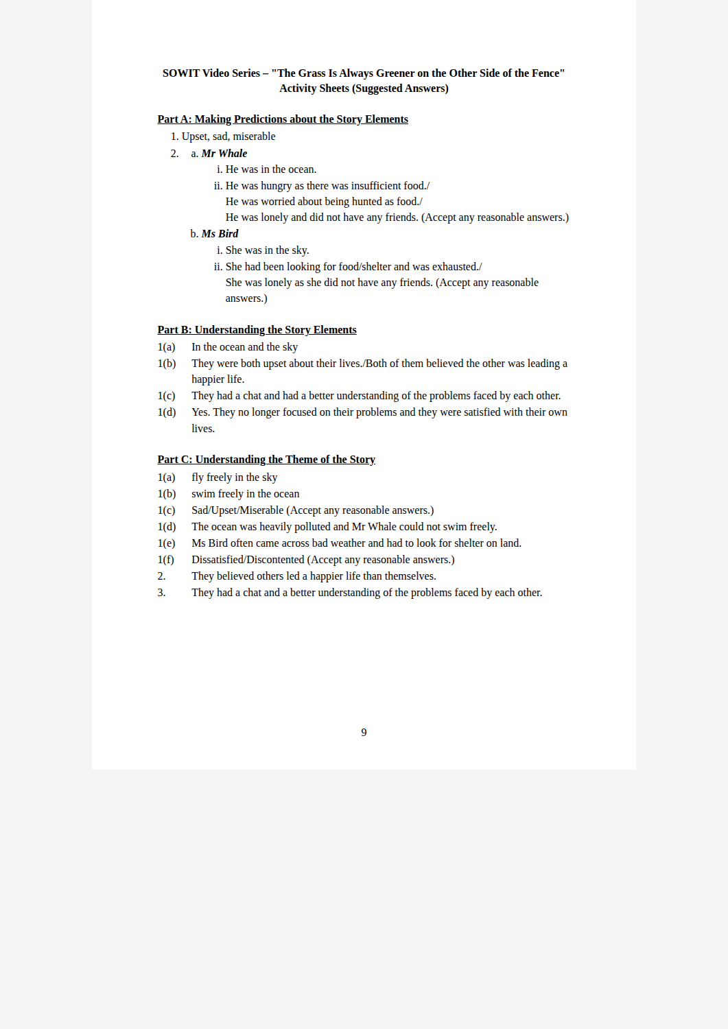SOWIT Video Series – "The Grass Is Always Greener on the Other Side of the Fence" Activity Sheets (Suggested Answers)
Part A: Making Predictions about the Story Elements
Upset, sad, miserable
Mr Whale
He was in the ocean.
He was hungry as there was insufficient food./
He was worried about being hunted as food./
He was lonely and did not have any friends. (Accept any reasonable answers.)
Ms Bird
She was in the sky.
She had been looking for food/shelter and was exhausted./
She was lonely as she did not have any friends. (Accept any reasonable answers.)
Part B: Understanding the Story Elements
1(a)
In the ocean and the sky
1(b)
They were both upset about their lives./Both of them believed the other was leading a happier life.
1(c)
They had a chat and had a better understanding of the problems faced by each other.
1(d)
Yes. They no longer focused on their problems and they were satisfied with their own lives.
Part C: Understanding the Theme of the Story
1(a)
fly freely in the sky
1(b)
swim freely in the ocean
1(c)
Sad/Upset/Miserable (Accept any reasonable answers.)
1(d)
The ocean was heavily polluted and Mr Whale could not swim freely.
1(e)
Ms Bird often came across bad weather and had to look for shelter on land.
1(f)
Dissatisfied/Discontented (Accept any reasonable answers.)
2.
They believed others led a happier life than themselves.
3.
They had a chat and a better understanding of the problems faced by each other.
9